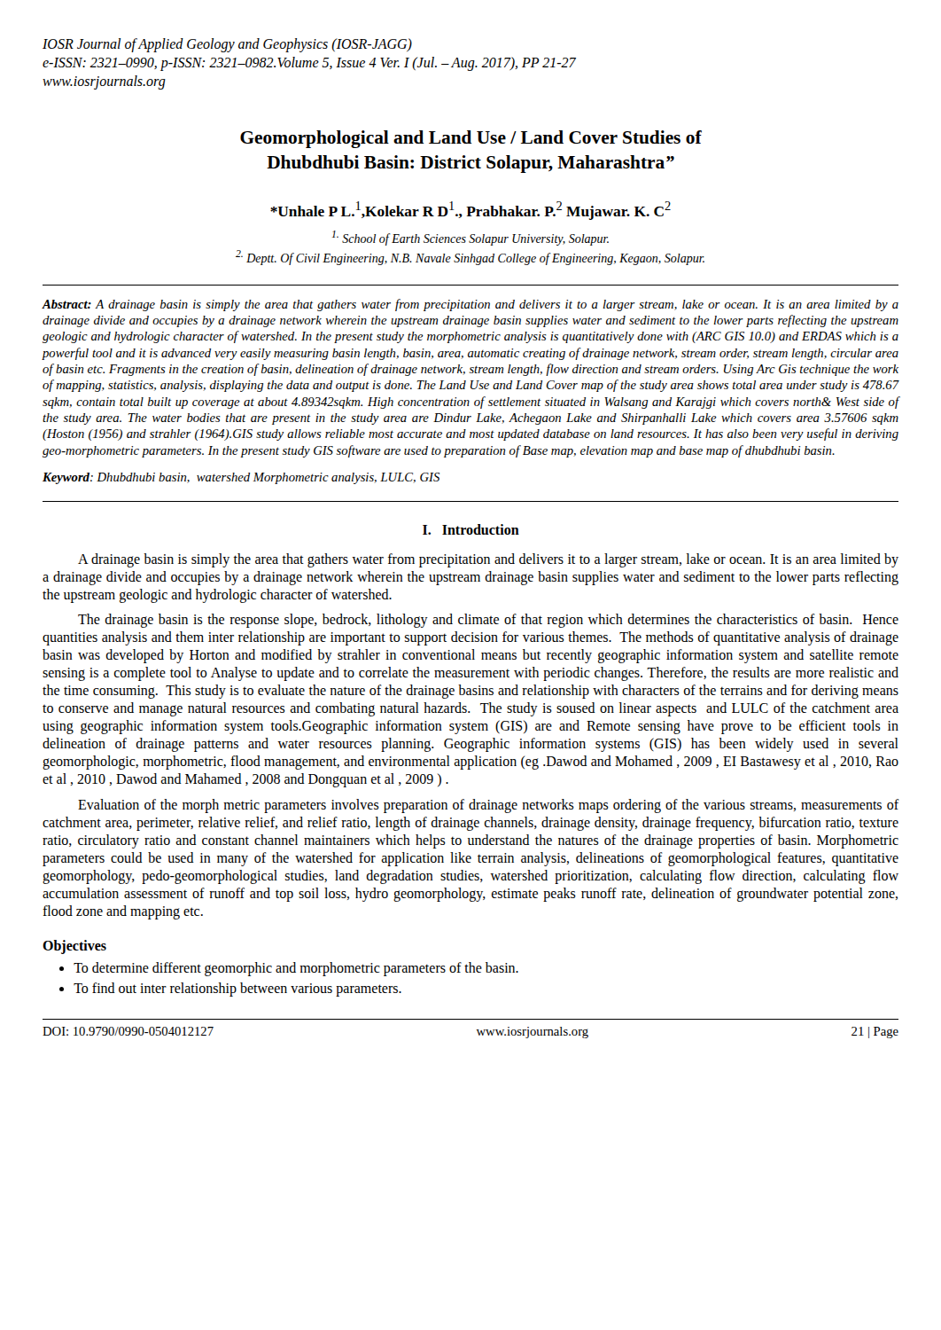IOSR Journal of Applied Geology and Geophysics (IOSR-JAGG)
e-ISSN: 2321–0990, p-ISSN: 2321–0982.Volume 5, Issue 4 Ver. I (Jul. – Aug. 2017), PP 21-27
www.iosrjournals.org
Geomorphological and Land Use / Land Cover Studies of
Dhubdhubi Basin: District Solapur, Maharashtra”
*Unhale P L.1,Kolekar R D1., Prabhakar. P.2 Mujawar. K. C2
1. School of Earth Sciences Solapur University, Solapur.
2. Deptt. Of Civil Engineering, N.B. Navale Sinhgad College of Engineering, Kegaon, Solapur.
Abstract: A drainage basin is simply the area that gathers water from precipitation and delivers it to a larger stream, lake or ocean. It is an area limited by a drainage divide and occupies by a drainage network wherein the upstream drainage basin supplies water and sediment to the lower parts reflecting the upstream geologic and hydrologic character of watershed. In the present study the morphometric analysis is quantitatively done with (ARC GIS 10.0) and ERDAS which is a powerful tool and it is advanced very easily measuring basin length, basin, area, automatic creating of drainage network, stream order, stream length, circular area of basin etc. Fragments in the creation of basin, delineation of drainage network, stream length, flow direction and stream orders. Using Arc Gis technique the work of mapping, statistics, analysis, displaying the data and output is done. The Land Use and Land Cover map of the study area shows total area under study is 478.67 sqkm, contain total built up coverage at about 4.89342sqkm. High concentration of settlement situated in Walsang and Karajgi which covers north& West side of the study area. The water bodies that are present in the study area are Dindur Lake, Achegaon Lake and Shirpanhalli Lake which covers area 3.57606 sqkm (Hoston (1956) and strahler (1964).GIS study allows reliable most accurate and most updated database on land resources. It has also been very useful in deriving geo-morphometric parameters. In the present study GIS software are used to preparation of Base map, elevation map and base map of dhubdhubi basin.
Keyword: Dhubdhubi basin, watershed Morphometric analysis, LULC, GIS
I. Introduction
A drainage basin is simply the area that gathers water from precipitation and delivers it to a larger stream, lake or ocean. It is an area limited by a drainage divide and occupies by a drainage network wherein the upstream drainage basin supplies water and sediment to the lower parts reflecting the upstream geologic and hydrologic character of watershed.
The drainage basin is the response slope, bedrock, lithology and climate of that region which determines the characteristics of basin. Hence quantities analysis and them inter relationship are important to support decision for various themes. The methods of quantitative analysis of drainage basin was developed by Horton and modified by strahler in conventional means but recently geographic information system and satellite remote sensing is a complete tool to Analyse to update and to correlate the measurement with periodic changes. Therefore, the results are more realistic and the time consuming. This study is to evaluate the nature of the drainage basins and relationship with characters of the terrains and for deriving means to conserve and manage natural resources and combating natural hazards. The study is soused on linear aspects and LULC of the catchment area using geographic information system tools.Geographic information system (GIS) are and Remote sensing have prove to be efficient tools in delineation of drainage patterns and water resources planning. Geographic information systems (GIS) has been widely used in several geomorphologic, morphometric, flood management, and environmental application (eg .Dawod and Mohamed , 2009 , EI Bastawesy et al , 2010, Rao et al , 2010 , Dawod and Mahamed , 2008 and Dongquan et al , 2009 ) .
Evaluation of the morph metric parameters involves preparation of drainage networks maps ordering of the various streams, measurements of catchment area, perimeter, relative relief, and relief ratio, length of drainage channels, drainage density, drainage frequency, bifurcation ratio, texture ratio, circulatory ratio and constant channel maintainers which helps to understand the natures of the drainage properties of basin. Morphometric parameters could be used in many of the watershed for application like terrain analysis, delineations of geomorphological features, quantitative geomorphology, pedo-geomorphological studies, land degradation studies, watershed prioritization, calculating flow direction, calculating flow accumulation assessment of runoff and top soil loss, hydro geomorphology, estimate peaks runoff rate, delineation of groundwater potential zone, flood zone and mapping etc.
Objectives
To determine different geomorphic and morphometric parameters of the basin.
To find out inter relationship between various parameters.
DOI: 10.9790/0990-0504012127 www.iosrjournals.org 21 | Page